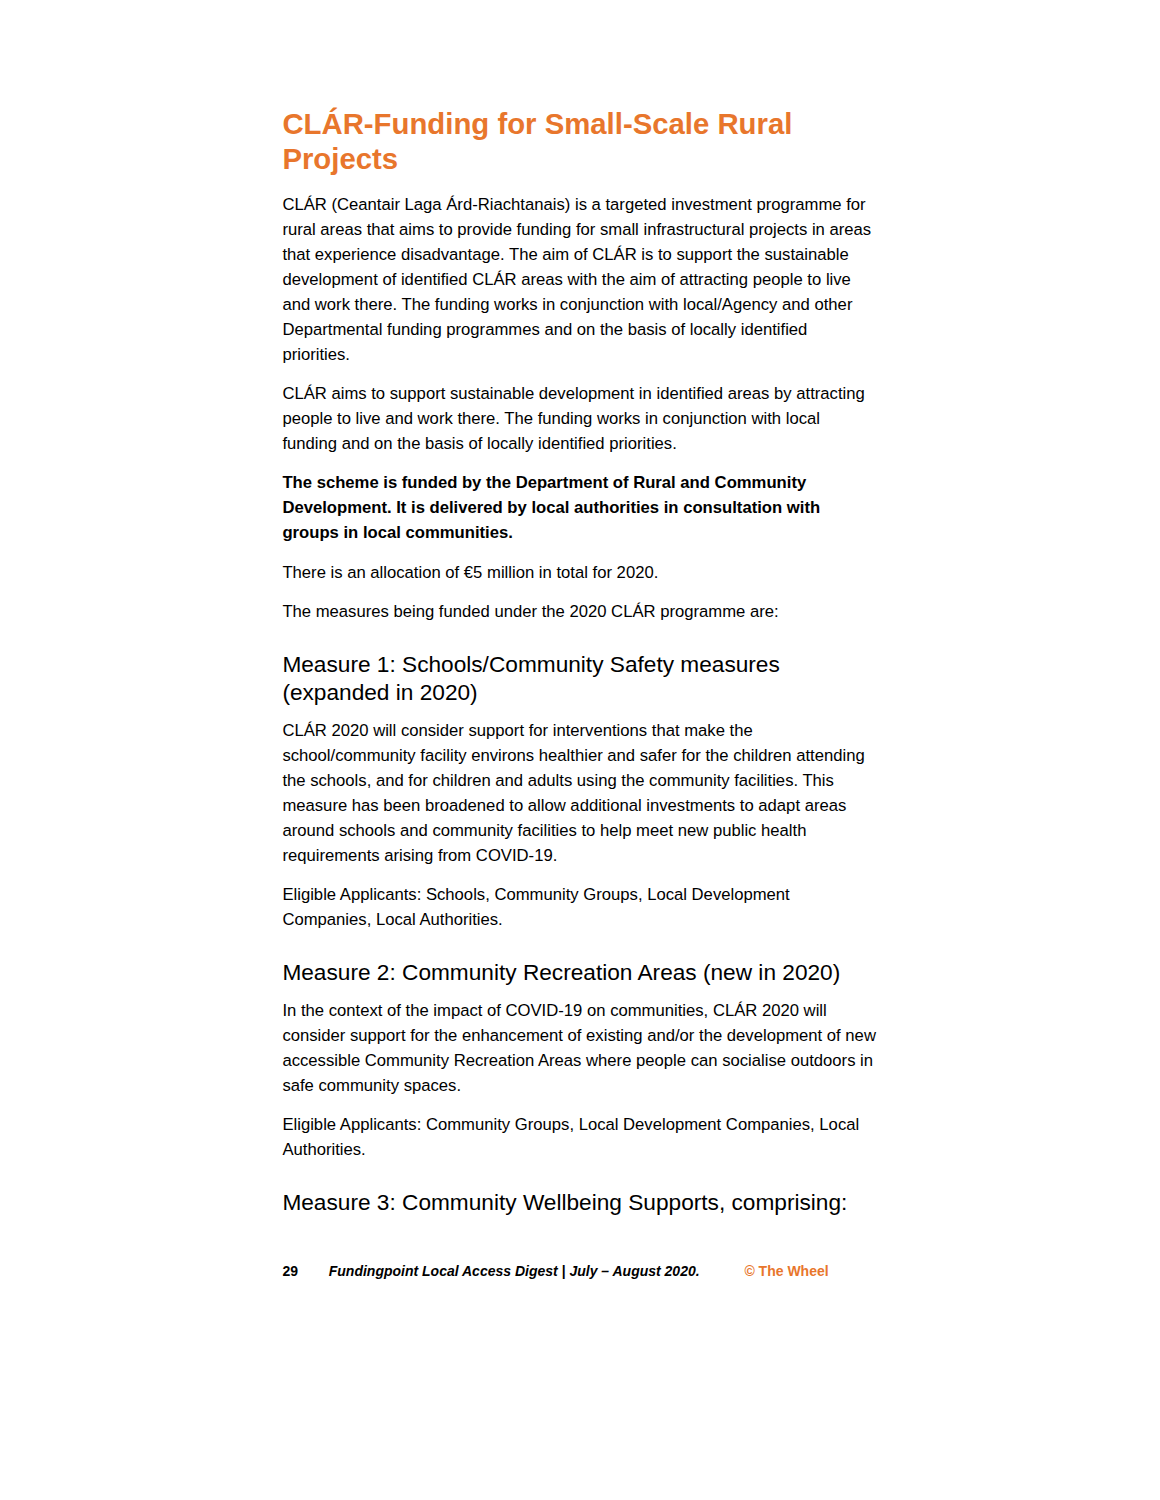CLÁR-Funding for Small-Scale Rural Projects
CLÁR (Ceantair Laga Árd-Riachtanais) is a targeted investment programme for rural areas that aims to provide funding for small infrastructural projects in areas that experience disadvantage. The aim of CLÁR is to support the sustainable development of identified CLÁR areas with the aim of attracting people to live and work there. The funding works in conjunction with local/Agency and other Departmental funding programmes and on the basis of locally identified priorities.
CLÁR aims to support sustainable development in identified areas by attracting people to live and work there. The funding works in conjunction with local funding and on the basis of locally identified priorities.
The scheme is funded by the Department of Rural and Community Development. It is delivered by local authorities in consultation with groups in local communities.
There is an allocation of €5 million in total for 2020.
The measures being funded under the 2020 CLÁR programme are:
Measure 1: Schools/Community Safety measures (expanded in 2020)
CLÁR 2020 will consider support for interventions that make the school/community facility environs healthier and safer for the children attending the schools, and for children and adults using the community facilities. This measure has been broadened to allow additional investments to adapt areas around schools and community facilities to help meet new public health requirements arising from COVID-19.
Eligible Applicants: Schools, Community Groups, Local Development Companies, Local Authorities.
Measure 2: Community Recreation Areas (new in 2020)
In the context of the impact of COVID-19 on communities, CLÁR 2020 will consider support for the enhancement of existing and/or the development of new accessible Community Recreation Areas where people can socialise outdoors in safe community spaces.
Eligible Applicants: Community Groups, Local Development Companies, Local Authorities.
Measure 3: Community Wellbeing Supports, comprising:
29 Fundingpoint Local Access Digest | July – August 2020. © The Wheel